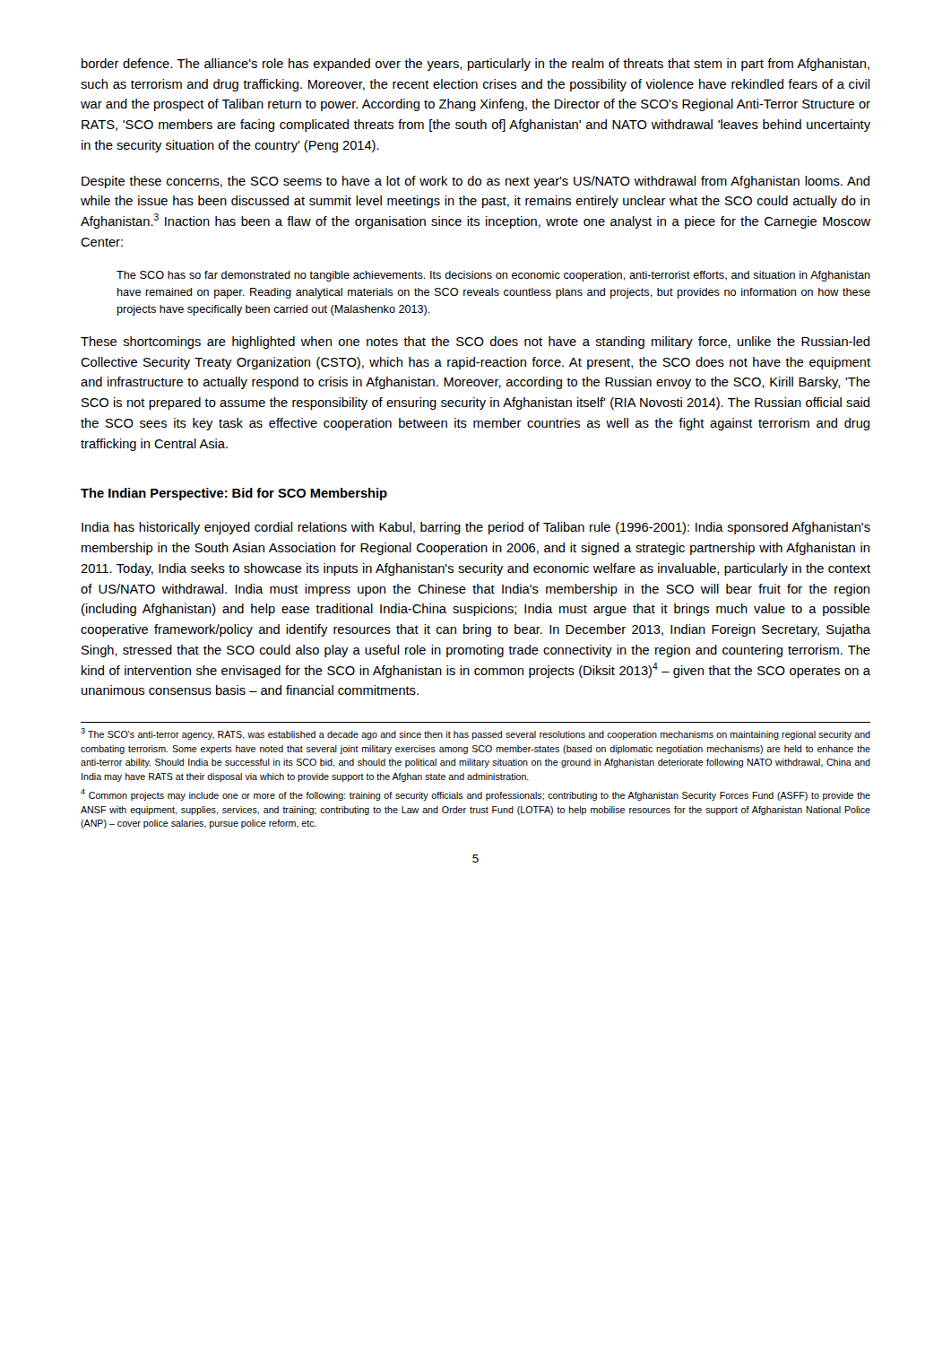border defence. The alliance's role has expanded over the years, particularly in the realm of threats that stem in part from Afghanistan, such as terrorism and drug trafficking. Moreover, the recent election crises and the possibility of violence have rekindled fears of a civil war and the prospect of Taliban return to power. According to Zhang Xinfeng, the Director of the SCO's Regional Anti-Terror Structure or RATS, 'SCO members are facing complicated threats from [the south of] Afghanistan' and NATO withdrawal 'leaves behind uncertainty in the security situation of the country' (Peng 2014).
Despite these concerns, the SCO seems to have a lot of work to do as next year's US/NATO withdrawal from Afghanistan looms. And while the issue has been discussed at summit level meetings in the past, it remains entirely unclear what the SCO could actually do in Afghanistan.3 Inaction has been a flaw of the organisation since its inception, wrote one analyst in a piece for the Carnegie Moscow Center:
The SCO has so far demonstrated no tangible achievements. Its decisions on economic cooperation, anti-terrorist efforts, and situation in Afghanistan have remained on paper. Reading analytical materials on the SCO reveals countless plans and projects, but provides no information on how these projects have specifically been carried out (Malashenko 2013).
These shortcomings are highlighted when one notes that the SCO does not have a standing military force, unlike the Russian-led Collective Security Treaty Organization (CSTO), which has a rapid-reaction force. At present, the SCO does not have the equipment and infrastructure to actually respond to crisis in Afghanistan. Moreover, according to the Russian envoy to the SCO, Kirill Barsky, 'The SCO is not prepared to assume the responsibility of ensuring security in Afghanistan itself' (RIA Novosti 2014). The Russian official said the SCO sees its key task as effective cooperation between its member countries as well as the fight against terrorism and drug trafficking in Central Asia.
The Indian Perspective: Bid for SCO Membership
India has historically enjoyed cordial relations with Kabul, barring the period of Taliban rule (1996-2001): India sponsored Afghanistan's membership in the South Asian Association for Regional Cooperation in 2006, and it signed a strategic partnership with Afghanistan in 2011. Today, India seeks to showcase its inputs in Afghanistan's security and economic welfare as invaluable, particularly in the context of US/NATO withdrawal. India must impress upon the Chinese that India's membership in the SCO will bear fruit for the region (including Afghanistan) and help ease traditional India-China suspicions; India must argue that it brings much value to a possible cooperative framework/policy and identify resources that it can bring to bear. In December 2013, Indian Foreign Secretary, Sujatha Singh, stressed that the SCO could also play a useful role in promoting trade connectivity in the region and countering terrorism. The kind of intervention she envisaged for the SCO in Afghanistan is in common projects (Diksit 2013)4 – given that the SCO operates on a unanimous consensus basis – and financial commitments.
3 The SCO's anti-terror agency, RATS, was established a decade ago and since then it has passed several resolutions and cooperation mechanisms on maintaining regional security and combating terrorism. Some experts have noted that several joint military exercises among SCO member-states (based on diplomatic negotiation mechanisms) are held to enhance the anti-terror ability. Should India be successful in its SCO bid, and should the political and military situation on the ground in Afghanistan deteriorate following NATO withdrawal, China and India may have RATS at their disposal via which to provide support to the Afghan state and administration.
4 Common projects may include one or more of the following: training of security officials and professionals; contributing to the Afghanistan Security Forces Fund (ASFF) to provide the ANSF with equipment, supplies, services, and training; contributing to the Law and Order trust Fund (LOTFA) to help mobilise resources for the support of Afghanistan National Police (ANP) – cover police salaries, pursue police reform, etc.
5